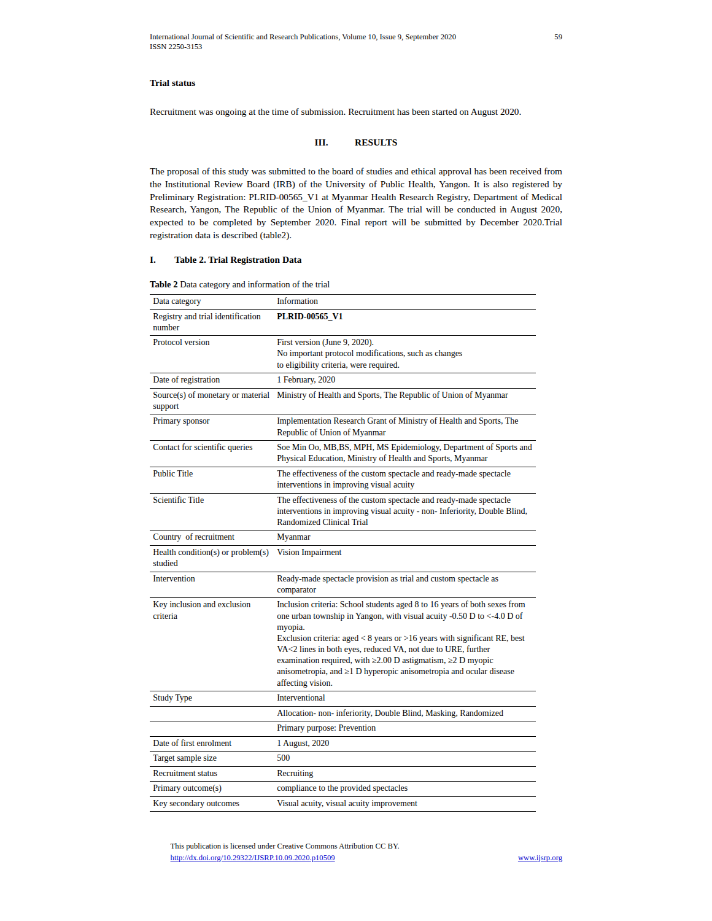International Journal of Scientific and Research Publications, Volume 10, Issue 9, September 2020
ISSN 2250-3153 59
Trial status
Recruitment was ongoing at the time of submission. Recruitment has been started on August 2020.
III. RESULTS
The proposal of this study was submitted to the board of studies and ethical approval has been received from the Institutional Review Board (IRB) of the University of Public Health, Yangon. It is also registered by Preliminary Registration: PLRID-00565_V1 at Myanmar Health Research Registry, Department of Medical Research, Yangon, The Republic of the Union of Myanmar. The trial will be conducted in August 2020, expected to be completed by September 2020. Final report will be submitted by December 2020.Trial registration data is described (table2).
I. Table 2. Trial Registration Data
Table 2 Data category and information of the trial
| Data category | Information |
| Registry and trial identification number | PLRID-00565_V1 |
| Protocol version | First version (June 9, 2020). No important protocol modifications, such as changes to eligibility criteria, were required. |
| Date of registration | 1 February, 2020 |
| Source(s) of monetary or material support | Ministry of Health and Sports, The Republic of Union of Myanmar |
| Primary sponsor | Implementation Research Grant of Ministry of Health and Sports, The Republic of Union of Myanmar |
| Contact for scientific queries | Soe Min Oo, MB,BS, MPH, MS Epidemiology, Department of Sports and Physical Education, Ministry of Health and Sports, Myanmar |
| Public Title | The effectiveness of the custom spectacle and ready-made spectacle interventions in improving visual acuity |
| Scientific Title | The effectiveness of the custom spectacle and ready-made spectacle interventions in improving visual acuity - non- Inferiority, Double Blind, Randomized Clinical Trial |
| Country of recruitment | Myanmar |
| Health condition(s) or problem(s) studied | Vision Impairment |
| Intervention | Ready-made spectacle provision as trial and custom spectacle as comparator |
| Key inclusion and exclusion criteria | Inclusion criteria: School students aged 8 to 16 years of both sexes from one urban township in Yangon, with visual acuity -0.50 D to <-4.0 D of myopia. Exclusion criteria: aged < 8 years or >16 years with significant RE, best VA<2 lines in both eyes, reduced VA, not due to URE, further examination required, with ≥2.00 D astigmatism, ≥2 D myopic anisometropia, and ≥1 D hyperopic anisometropia and ocular disease affecting vision. |
| Study Type | Interventional |
| | Allocation- non- inferiority, Double Blind, Masking, Randomized |
| | Primary purpose: Prevention |
| Date of first enrolment | 1 August, 2020 |
| Target sample size | 500 |
| Recruitment status | Recruiting |
| Primary outcome(s) | compliance to the provided spectacles |
| Key secondary outcomes | Visual acuity, visual acuity improvement |
This publication is licensed under Creative Commons Attribution CC BY.
http://dx.doi.org/10.29322/IJSRP.10.09.2020.p10509
www.ijsrp.org